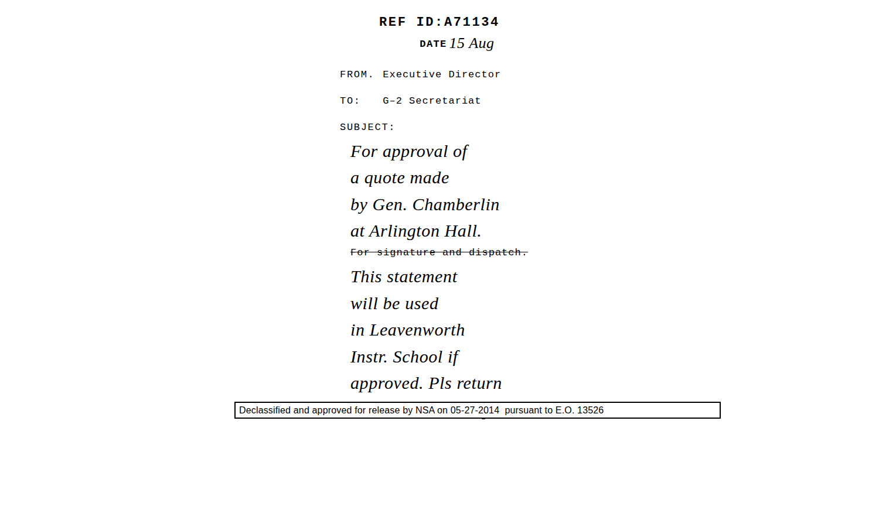REF ID:A71134
DATE15 Aug
FROM. Executive Director
TO: G–2 Secretariat
SUBJECT:
For approval of
a quote made
by Gen. Chamberlin
at Arlington Hall.
For signature and dispatch.
This statement
will be used
in Leavenworth
Instr. School if
approved. Pls return
to Col. Solms.
cut Declassified and approved for release by NSA on 05-27-2014 pursuant to E.O. 13526